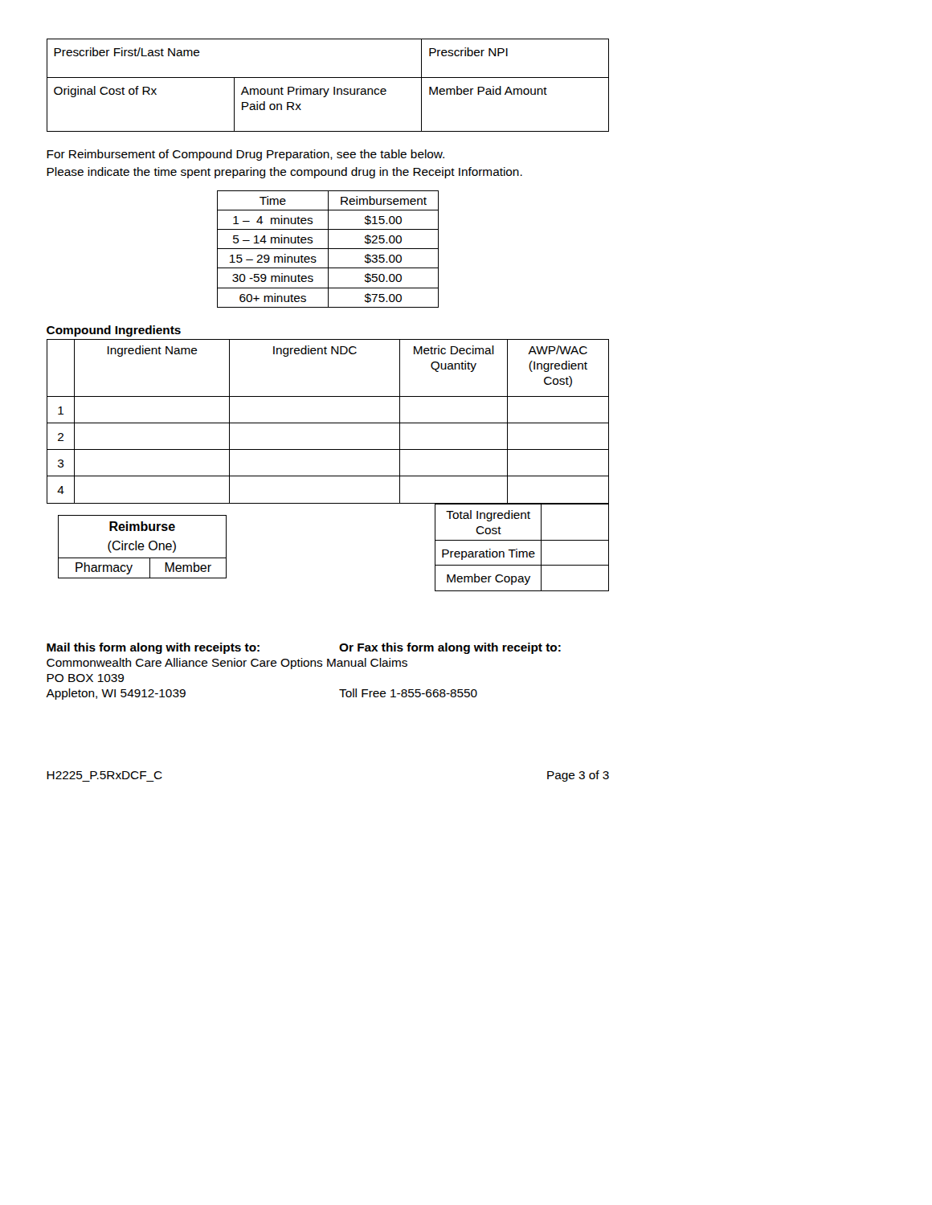| Prescriber First/Last Name | Prescriber NPI |
| Original Cost of Rx | Amount Primary Insurance Paid on Rx | Member Paid Amount |
For Reimbursement of Compound Drug Preparation, see the table below.
Please indicate the time spent preparing the compound drug in the Receipt Information.
| Time | Reimbursement |
| --- | --- |
| 1 – 4 minutes | $15.00 |
| 5 – 14 minutes | $25.00 |
| 15 – 29 minutes | $35.00 |
| 30 -59 minutes | $50.00 |
| 60+ minutes | $75.00 |
Compound Ingredients
| | Ingredient Name | Ingredient NDC | Metric Decimal Quantity | AWP/WAC (Ingredient Cost) |
| --- | --- | --- | --- | --- |
| 1 | | | | |
| 2 | | | | |
| 3 | | | | |
| 4 | | | | |
| Reimburse |
| (Circle One) |
| Pharmacy | Member |
| Total Ingredient Cost | |
| Preparation Time | |
| Member Copay | |
Mail this form along with receipts to:
Or Fax this form along with receipt to:
Commonwealth Care Alliance Senior Care Options Manual Claims
PO BOX 1039
Appleton, WI 54912-1039
Toll Free 1-855-668-8550
H2225_P.5RxDCF_C Page 3 of 3